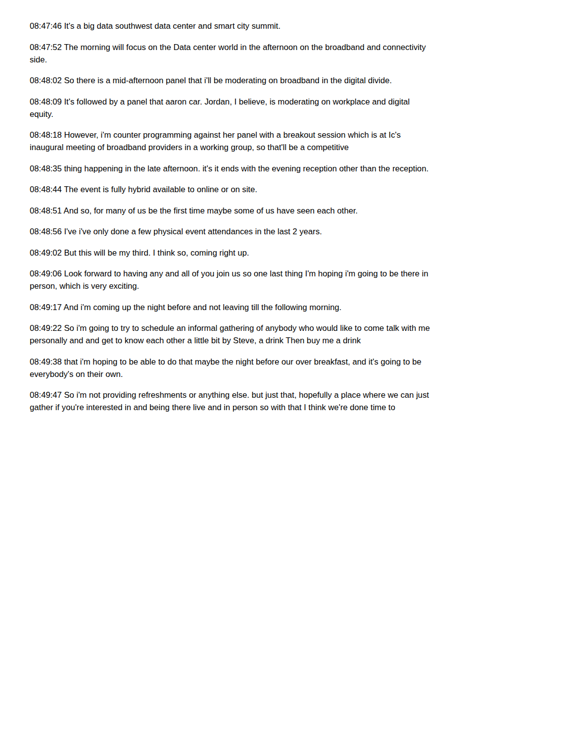08:47:46 It's a big data southwest data center and smart city summit.
08:47:52 The morning will focus on the Data center world in the afternoon on the broadband and connectivity side.
08:48:02 So there is a mid-afternoon panel that i'll be moderating on broadband in the digital divide.
08:48:09 It's followed by a panel that aaron car. Jordan, I believe, is moderating on workplace and digital equity.
08:48:18 However, i'm counter programming against her panel with a breakout session which is at Ic's inaugural meeting of broadband providers in a working group, so that'll be a competitive
08:48:35 thing happening in the late afternoon. it's it ends with the evening reception other than the reception.
08:48:44 The event is fully hybrid available to online or on site.
08:48:51 And so, for many of us be the first time maybe some of us have seen each other.
08:48:56 I've i've only done a few physical event attendances in the last 2 years.
08:49:02 But this will be my third. I think so, coming right up.
08:49:06 Look forward to having any and all of you join us so one last thing I'm hoping i'm going to be there in person, which is very exciting.
08:49:17 And i'm coming up the night before and not leaving till the following morning.
08:49:22 So i'm going to try to schedule an informal gathering of anybody who would like to come talk with me personally and and get to know each other a little bit by Steve, a drink Then buy me a drink
08:49:38 that i'm hoping to be able to do that maybe the night before our over breakfast, and it's going to be everybody's on their own.
08:49:47 So i'm not providing refreshments or anything else. but just that, hopefully a place where we can just gather if you're interested in and being there live and in person so with that I think we're done time to